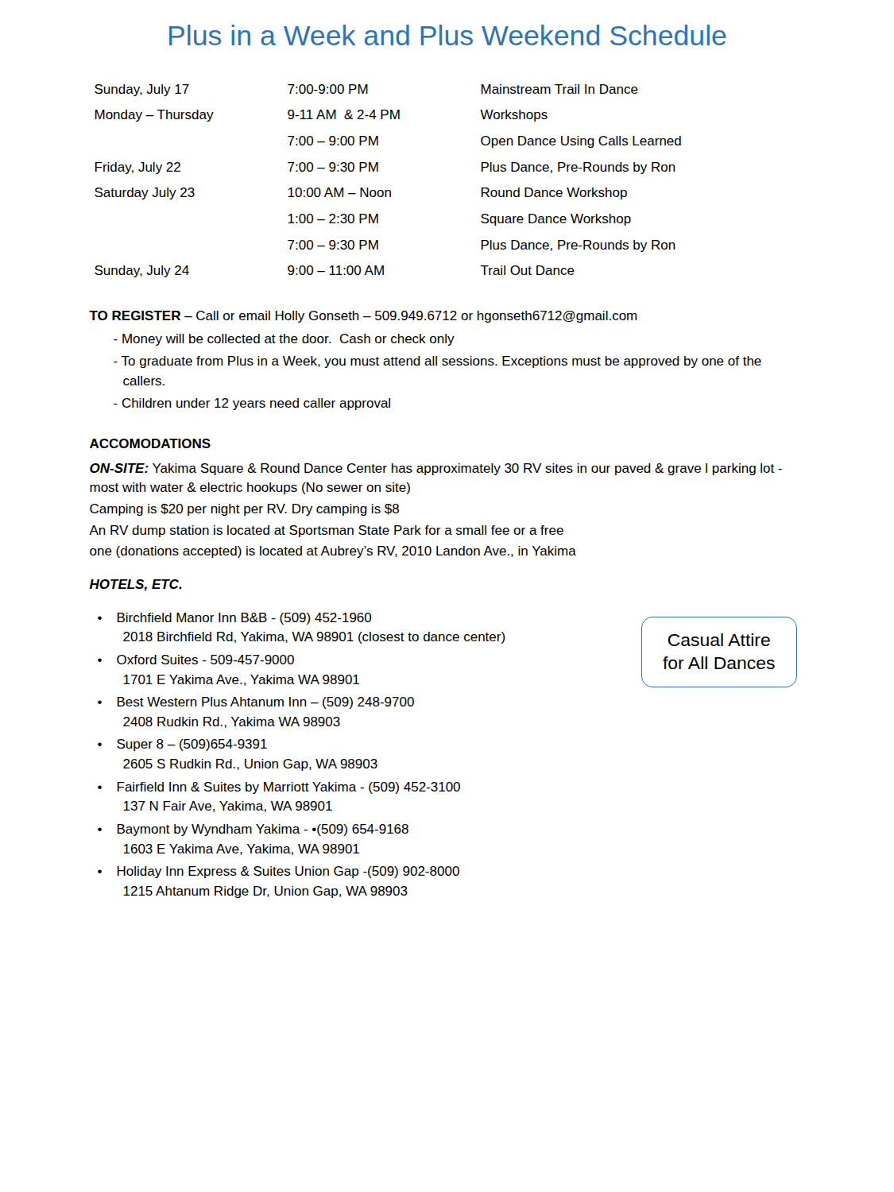Plus in a Week and Plus Weekend Schedule
| Sunday, July 17 | 7:00-9:00 PM | Mainstream Trail In Dance |
| Monday – Thursday | 9-11 AM & 2-4 PM | Workshops |
| | 7:00 – 9:00 PM | Open Dance Using Calls Learned |
| Friday, July 22 | 7:00 – 9:30 PM | Plus Dance, Pre-Rounds by Ron |
| Saturday July 23 | 10:00 AM – Noon | Round Dance Workshop |
| | 1:00 – 2:30 PM | Square Dance Workshop |
| | 7:00 – 9:30 PM | Plus Dance, Pre-Rounds by Ron |
| Sunday, July 24 | 9:00 – 11:00 AM | Trail Out Dance |
TO REGISTER – Call or email Holly Gonseth – 509.949.6712 or hgonseth6712@gmail.com
- Money will be collected at the door. Cash or check only
- To graduate from Plus in a Week, you must attend all sessions. Exceptions must be approved by one of the callers.
- Children under 12 years need caller approval
ACCOMODATIONS
ON-SITE: Yakima Square & Round Dance Center has approximately 30 RV sites in our paved & grave l parking lot - most with water & electric hookups (No sewer on site)
Camping is $20 per night per RV. Dry camping is $8
An RV dump station is located at Sportsman State Park for a small fee or a free
one (donations accepted) is located at Aubrey’s RV, 2010 Landon Ave., in Yakima
HOTELS, ETC.
Casual Attire
for All Dances
Birchfield Manor Inn B&B - (509) 452-1960 2018 Birchfield Rd, Yakima, WA 98901 (closest to dance center)
Oxford Suites - 509-457-9000 1701 E Yakima Ave., Yakima WA 98901
Best Western Plus Ahtanum Inn – (509) 248-9700 2408 Rudkin Rd., Yakima WA 98903
Super 8 – (509)654-9391 2605 S Rudkin Rd., Union Gap, WA 98903
Fairfield Inn & Suites by Marriott Yakima - (509) 452-3100 137 N Fair Ave, Yakima, WA 98901
Baymont by Wyndham Yakima - •(509) 654-9168 1603 E Yakima Ave, Yakima, WA 98901
Holiday Inn Express & Suites Union Gap -(509) 902-8000 1215 Ahtanum Ridge Dr, Union Gap, WA 98903